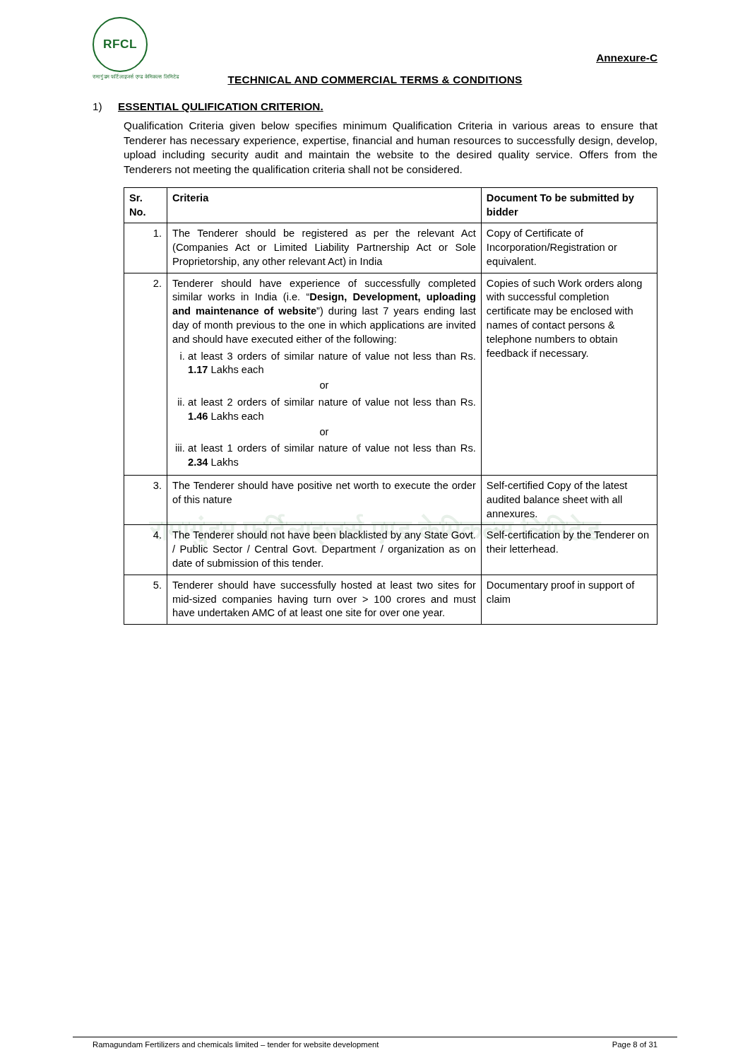रामागुंडम फर्टिलाइजर्स एण्ड केमिकल्स लिमिटेड
RFCL
रामागुंडम फर्टिलाइजर्स एण्ड केमिकल्स लिमिटेड
Annexure-C
TECHNICAL AND COMMERCIAL TERMS & CONDITIONS
1)
ESSENTIAL QULIFICATION CRITERION.
Qualification Criteria given below specifies minimum Qualification Criteria in various areas to ensure that Tenderer has necessary experience, expertise, financial and human resources to successfully design, develop, upload including security audit and maintain the website to the desired quality service. Offers from the Tenderers not meeting the qualification criteria shall not be considered.
| Sr. No. | Criteria | Document To be submitted by bidder |
| --- | --- | --- |
| 1. | The Tenderer should be registered as per the relevant Act (Companies Act or Limited Liability Partnership Act or Sole Proprietorship, any other relevant Act) in India | Copy of Certificate of Incorporation/Registration or equivalent. |
| 2. | Tenderer should have experience of successfully completed similar works in India (i.e. “ Design, Development, uploading and maintenance of website ”) during last 7 years ending last day of month previous to the one in which applications are invited and should have executed either of the following: at least 3 orders of similar nature of value not less than Rs. 1.17 Lakhs each or at least 2 orders of similar nature of value not less than Rs. 1.46 Lakhs each or at least 1 orders of similar nature of value not less than Rs. 2.34 Lakhs | Copies of such Work orders along with successful completion certificate may be enclosed with names of contact persons & telephone numbers to obtain feedback if necessary. |
| 3. | The Tenderer should have positive net worth to execute the order of this nature | Self-certified Copy of the latest audited balance sheet with all annexures. |
| 4. | The Tenderer should not have been blacklisted by any State Govt. / Public Sector / Central Govt. Department / organization as on date of submission of this tender. | Self-certification by the Tenderer on their letterhead. |
| 5. | Tenderer should have successfully hosted at least two sites for mid-sized companies having turn over > 100 crores and must have undertaken AMC of at least one site for over one year. | Documentary proof in support of claim |
Ramagundam Fertilizers and chemicals limited – tender for website development Page 8 of 31